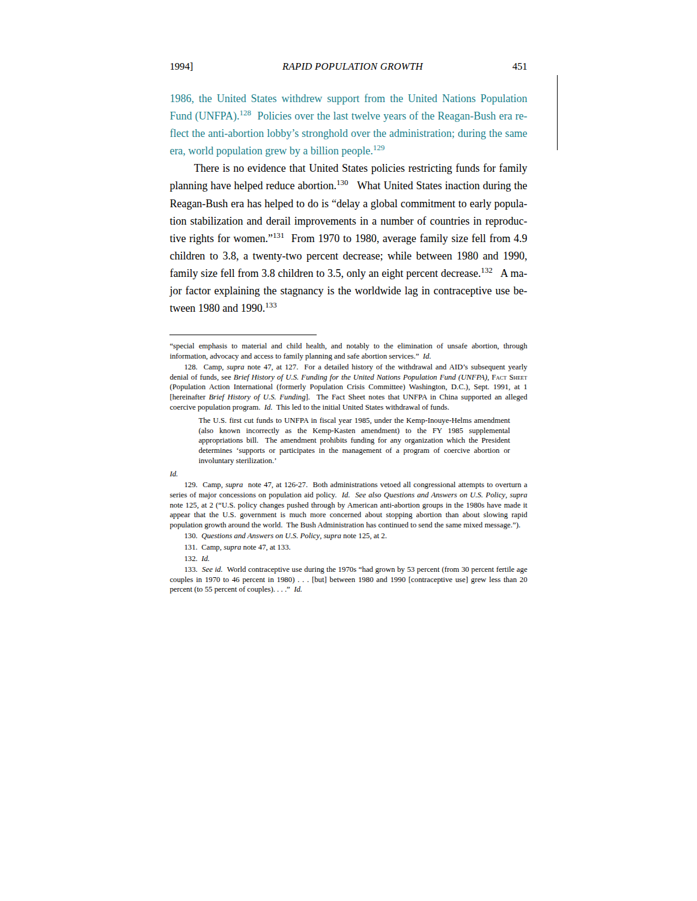1994] RAPID POPULATION GROWTH 451
1986, the United States withdrew support from the United Nations Population Fund (UNFPA).128 Policies over the last twelve years of the Reagan-Bush era reflect the anti-abortion lobby’s stronghold over the administration; during the same era, world population grew by a billion people.129
There is no evidence that United States policies restricting funds for family planning have helped reduce abortion.130 What United States inaction during the Reagan-Bush era has helped to do is “delay a global commitment to early population stabilization and derail improvements in a number of countries in reproductive rights for women.”131 From 1970 to 1980, average family size fell from 4.9 children to 3.8, a twenty-two percent decrease; while between 1980 and 1990, family size fell from 3.8 children to 3.5, only an eight percent decrease.132 A major factor explaining the stagnancy is the worldwide lag in contraceptive use between 1980 and 1990.133
“special emphasis to material and child health, and notably to the elimination of unsafe abortion, through information, advocacy and access to family planning and safe abortion services.” Id.
128. Camp, supra note 47, at 127. For a detailed history of the withdrawal and AID’s subsequent yearly denial of funds, see Brief History of U.S. Funding for the United Nations Population Fund (UNFPA), Fact Sheet (Population Action International (formerly Population Crisis Committee) Washington, D.C.), Sept. 1991, at 1 [hereinafter Brief History of U.S. Funding]. The Fact Sheet notes that UNFPA in China supported an alleged coercive population program. Id. This led to the initial United States withdrawal of funds.
The U.S. first cut funds to UNFPA in fiscal year 1985, under the Kemp-Inouye-Helms amendment (also known incorrectly as the Kemp-Kasten amendment) to the FY 1985 supplemental appropriations bill. The amendment prohibits funding for any organization which the President determines ‘supports or participates in the management of a program of coercive abortion or involuntary sterilization.’
Id.
129. Camp, supra note 47, at 126-27. Both administrations vetoed all congressional attempts to overturn a series of major concessions on population aid policy. Id. See also Questions and Answers on U.S. Policy, supra note 125, at 2 (“U.S. policy changes pushed through by American anti-abortion groups in the 1980s have made it appear that the U.S. government is much more concerned about stopping abortion than about slowing rapid population growth around the world. The Bush Administration has continued to send the same mixed message.”).
130. Questions and Answers on U.S. Policy, supra note 125, at 2.
131. Camp, supra note 47, at 133.
132. Id.
133. See id. World contraceptive use during the 1970s “had grown by 53 percent (from 30 percent fertile age couples in 1970 to 46 percent in 1980) . . . [but] between 1980 and 1990 [contraceptive use] grew less than 20 percent (to 55 percent of couples). . . .” Id.